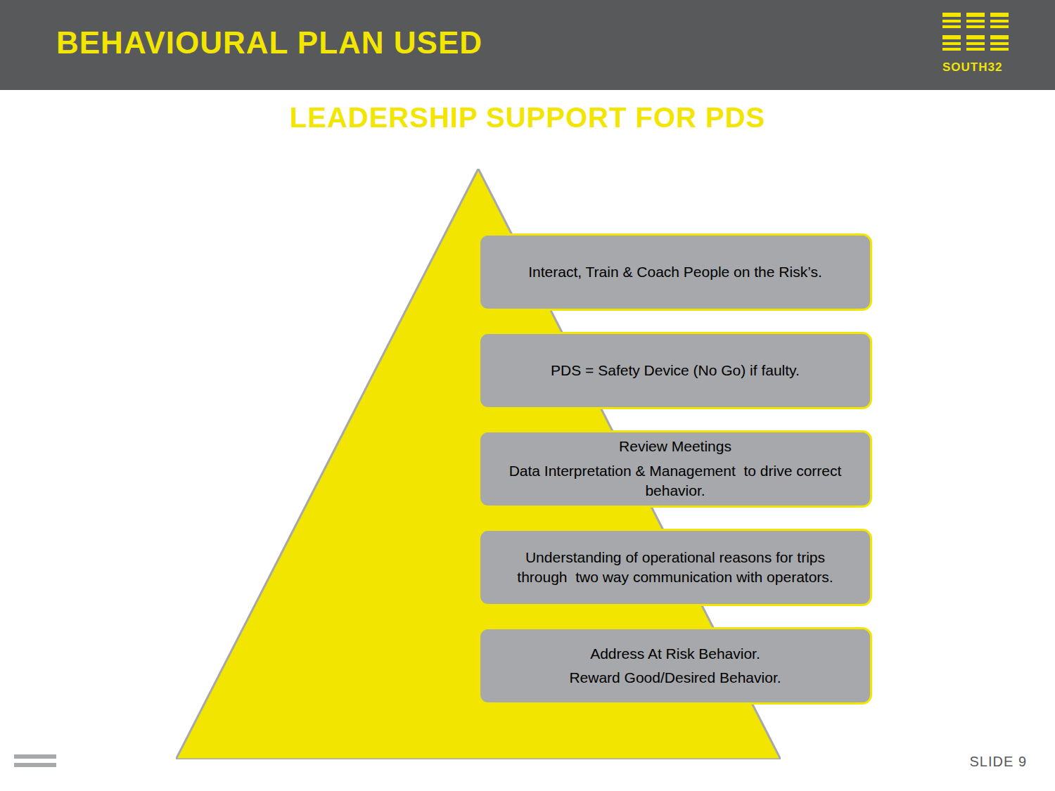BEHAVIOURAL PLAN USED
SOUTH32
LEADERSHIP SUPPORT FOR PDS
Interact, Train & Coach People on the Risk’s.
PDS = Safety Device (No Go) if faulty.
Review Meetings
Data Interpretation & Management to drive correct behavior.
Understanding of operational reasons for trips through two way communication with operators.
Address At Risk Behavior.
Reward Good/Desired Behavior.
SLIDE 9